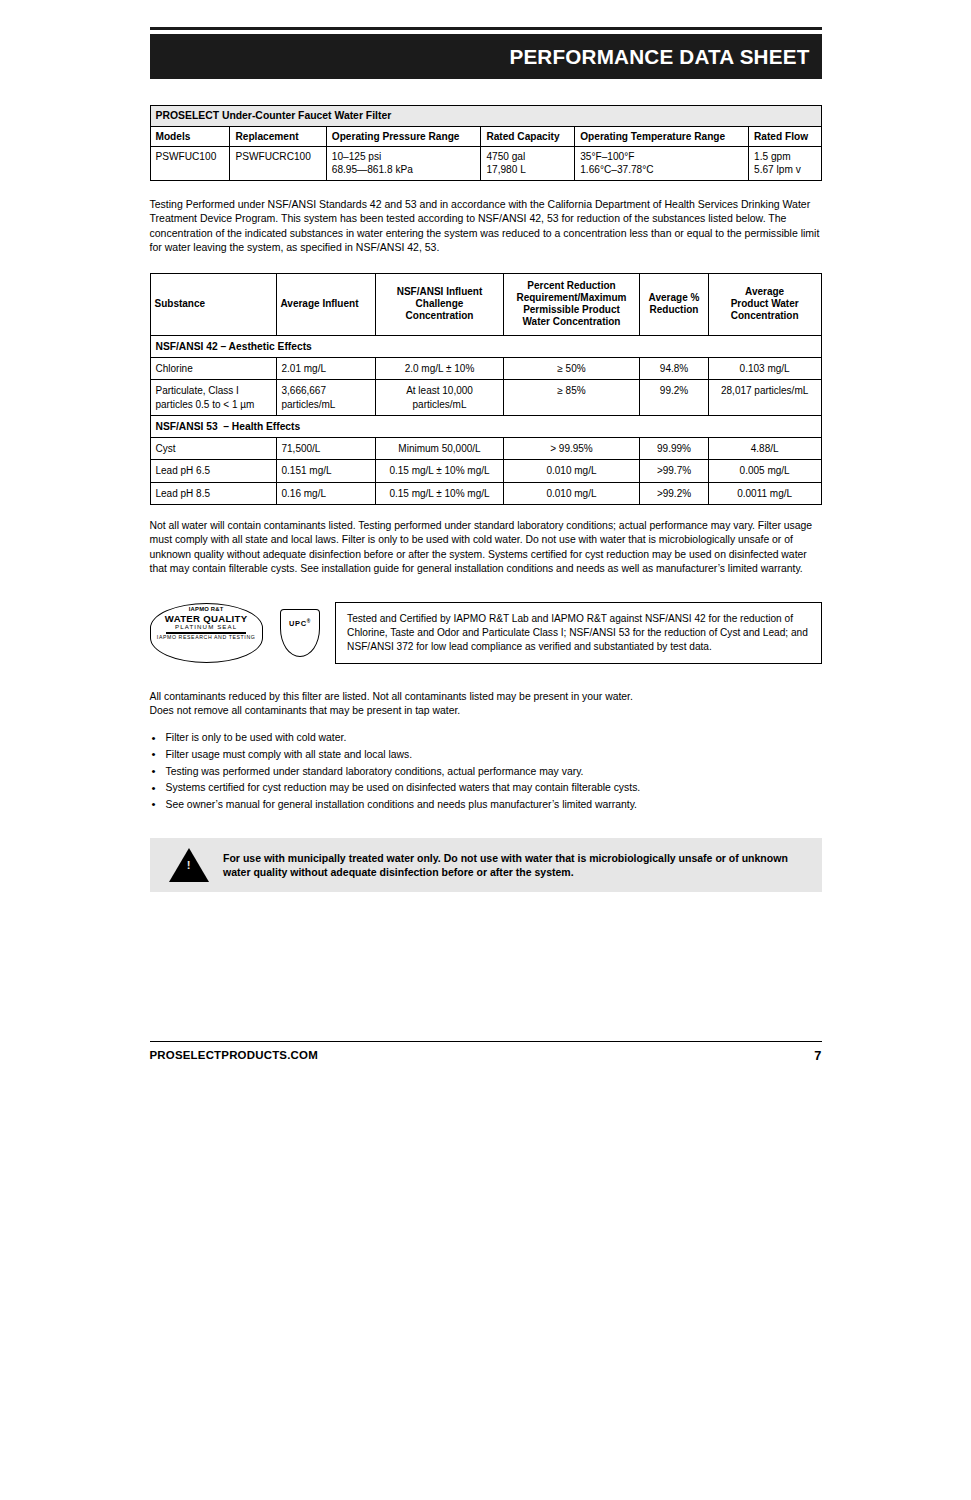Performance Data Sheet
| PROSELECT Under-Counter Faucet Water Filter |
| Models | Replacement | Operating Pressure Range | Rated Capacity | Operating Temperature Range | Rated Flow |
| PSWFUC100 | PSWFUCRC100 | 10–125 psi 68.95—861.8 kPa | 4750 gal 17,980 L | 35°F–100°F 1.66°C–37.78°C | 1.5 gpm 5.67 lpm v |
Testing Performed under NSF/ANSI Standards 42 and 53 and in accordance with the California Department of Health Services Drinking Water Treatment Device Program. This system has been tested according to NSF/ANSI 42, 53 for reduction of the substances listed below. The concentration of the indicated substances in water entering the system was reduced to a concentration less than or equal to the permissible limit for water leaving the system, as specified in NSF/ANSI 42, 53.
| Substance | Average Influent | NSF/ANSI Influent Challenge Concentration | Percent Reduction Requirement/Maximum Permissible Product Water Concentration | Average % Reduction | Average Product Water Concentration |
| --- | --- | --- | --- | --- | --- |
| NSF/ANSI 42 – Aesthetic Effects |
| Chlorine | 2.01 mg/L | 2.0 mg/L ± 10% | ≥ 50% | 94.8% | 0.103 mg/L |
| Particulate, Class I particles 0.5 to < 1 µm | 3,666,667 particles/mL | At least 10,000 particles/mL | ≥ 85% | 99.2% | 28,017 particles/mL |
| NSF/ANSI 53 – Health Effects |
| Cyst | 71,500/L | Minimum 50,000/L | > 99.95% | 99.99% | 4.88/L |
| Lead pH 6.5 | 0.151 mg/L | 0.15 mg/L ± 10% mg/L | 0.010 mg/L | >99.7% | 0.005 mg/L |
| Lead pH 8.5 | 0.16 mg/L | 0.15 mg/L ± 10% mg/L | 0.010 mg/L | >99.2% | 0.0011 mg/L |
Not all water will contain contaminants listed. Testing performed under standard laboratory conditions; actual performance may vary. Filter usage must comply with all state and local laws. Filter is only to be used with cold water. Do not use with water that is microbiologically unsafe or of unknown quality without adequate disinfection before or after the system. Systems certified for cyst reduction may be used on disinfected water that may contain filterable cysts. See installation guide for general installation conditions and needs as well as manufacturer’s limited warranty.
IAPMO R&T
WATER QUALITY
PLATINUM SEAL
IAPMO RESEARCH AND TESTING
UPC®
Tested and Certified by IAPMO R&T Lab and IAPMO R&T against NSF/ANSI 42 for the reduction of Chlorine, Taste and Odor and Particulate Class I; NSF/ANSI 53 for the reduction of Cyst and Lead; and NSF/ANSI 372 for low lead compliance as verified and substantiated by test data.
All contaminants reduced by this filter are listed. Not all contaminants listed may be present in your water.
Does not remove all contaminants that may be present in tap water.
Filter is only to be used with cold water.
Filter usage must comply with all state and local laws.
Testing was performed under standard laboratory conditions, actual performance may vary.
Systems certified for cyst reduction may be used on disinfected waters that may contain filterable cysts.
See owner’s manual for general installation conditions and needs plus manufacturer’s limited warranty.
For use with municipally treated water only. Do not use with water that is microbiologically unsafe or of unknown water quality without adequate disinfection before or after the system.
PROSELECTPRODUCTS.COM 7